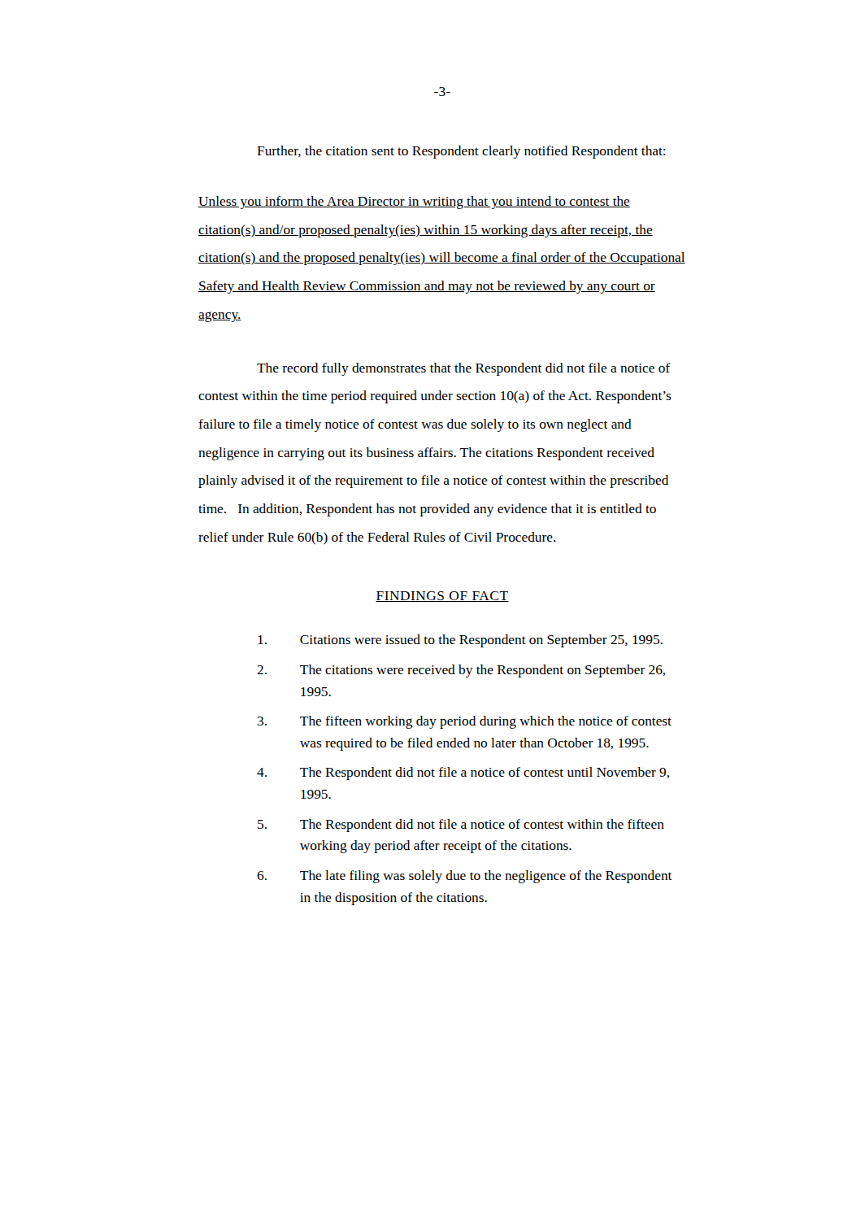-3-
Further, the citation sent to Respondent clearly notified Respondent that:
Unless you inform the Area Director in writing that you intend to contest the citation(s) and/or proposed penalty(ies) within 15 working days after receipt, the citation(s) and the proposed penalty(ies) will become a final order of the Occupational Safety and Health Review Commission and may not be reviewed by any court or agency.
The record fully demonstrates that the Respondent did not file a notice of contest within the time period required under section 10(a) of the Act. Respondent’s failure to file a timely notice of contest was due solely to its own neglect and negligence in carrying out its business affairs. The citations Respondent received plainly advised it of the requirement to file a notice of contest within the prescribed time. In addition, Respondent has not provided any evidence that it is entitled to relief under Rule 60(b) of the Federal Rules of Civil Procedure.
FINDINGS OF FACT
Citations were issued to the Respondent on September 25, 1995.
The citations were received by the Respondent on September 26, 1995.
The fifteen working day period during which the notice of contest was required to be filed ended no later than October 18, 1995.
The Respondent did not file a notice of contest until November 9, 1995.
The Respondent did not file a notice of contest within the fifteen working day period after receipt of the citations.
The late filing was solely due to the negligence of the Respondent in the disposition of the citations.